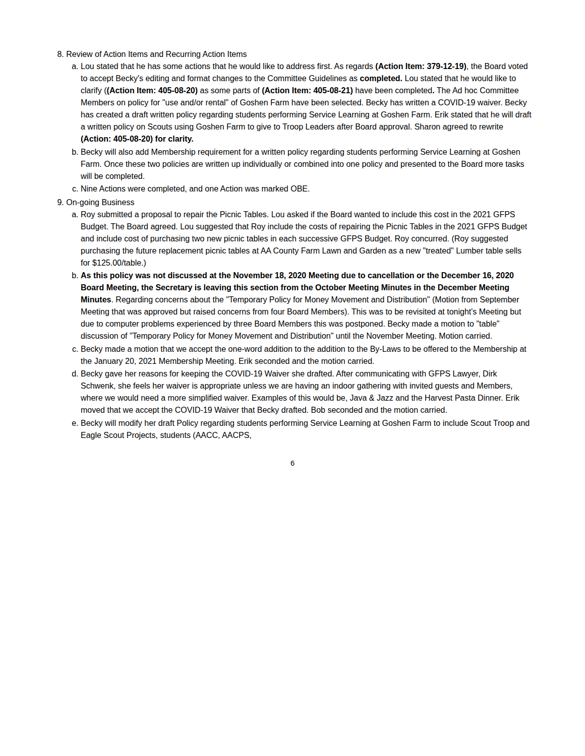Review of Action Items and Recurring Action Items
Lou stated that he has some actions that he would like to address first. As regards (Action Item: 379-12-19), the Board voted to accept Becky's editing and format changes to the Committee Guidelines as completed. Lou stated that he would like to clarify ((Action Item: 405-08-20) as some parts of (Action Item: 405-08-21) have been completed. The Ad hoc Committee Members on policy for "use and/or rental" of Goshen Farm have been selected. Becky has written a COVID-19 waiver. Becky has created a draft written policy regarding students performing Service Learning at Goshen Farm. Erik stated that he will draft a written policy on Scouts using Goshen Farm to give to Troop Leaders after Board approval. Sharon agreed to rewrite (Action: 405-08-20) for clarity.
Becky will also add Membership requirement for a written policy regarding students performing Service Learning at Goshen Farm. Once these two policies are written up individually or combined into one policy and presented to the Board more tasks will be completed.
Nine Actions were completed, and one Action was marked OBE.
On-going Business
Roy submitted a proposal to repair the Picnic Tables. Lou asked if the Board wanted to include this cost in the 2021 GFPS Budget. The Board agreed. Lou suggested that Roy include the costs of repairing the Picnic Tables in the 2021 GFPS Budget and include cost of purchasing two new picnic tables in each successive GFPS Budget. Roy concurred. (Roy suggested purchasing the future replacement picnic tables at AA County Farm Lawn and Garden as a new "treated" Lumber table sells for $125.00/table.)
As this policy was not discussed at the November 18, 2020 Meeting due to cancellation or the December 16, 2020 Board Meeting, the Secretary is leaving this section from the October Meeting Minutes in the December Meeting Minutes. Regarding concerns about the "Temporary Policy for Money Movement and Distribution" (Motion from September Meeting that was approved but raised concerns from four Board Members). This was to be revisited at tonight's Meeting but due to computer problems experienced by three Board Members this was postponed. Becky made a motion to "table" discussion of "Temporary Policy for Money Movement and Distribution" until the November Meeting. Motion carried.
Becky made a motion that we accept the one-word addition to the addition to the By-Laws to be offered to the Membership at the January 20, 2021 Membership Meeting. Erik seconded and the motion carried.
Becky gave her reasons for keeping the COVID-19 Waiver she drafted. After communicating with GFPS Lawyer, Dirk Schwenk, she feels her waiver is appropriate unless we are having an indoor gathering with invited guests and Members, where we would need a more simplified waiver. Examples of this would be, Java & Jazz and the Harvest Pasta Dinner. Erik moved that we accept the COVID-19 Waiver that Becky drafted. Bob seconded and the motion carried.
Becky will modify her draft Policy regarding students performing Service Learning at Goshen Farm to include Scout Troop and Eagle Scout Projects, students (AACC, AACPS,
6